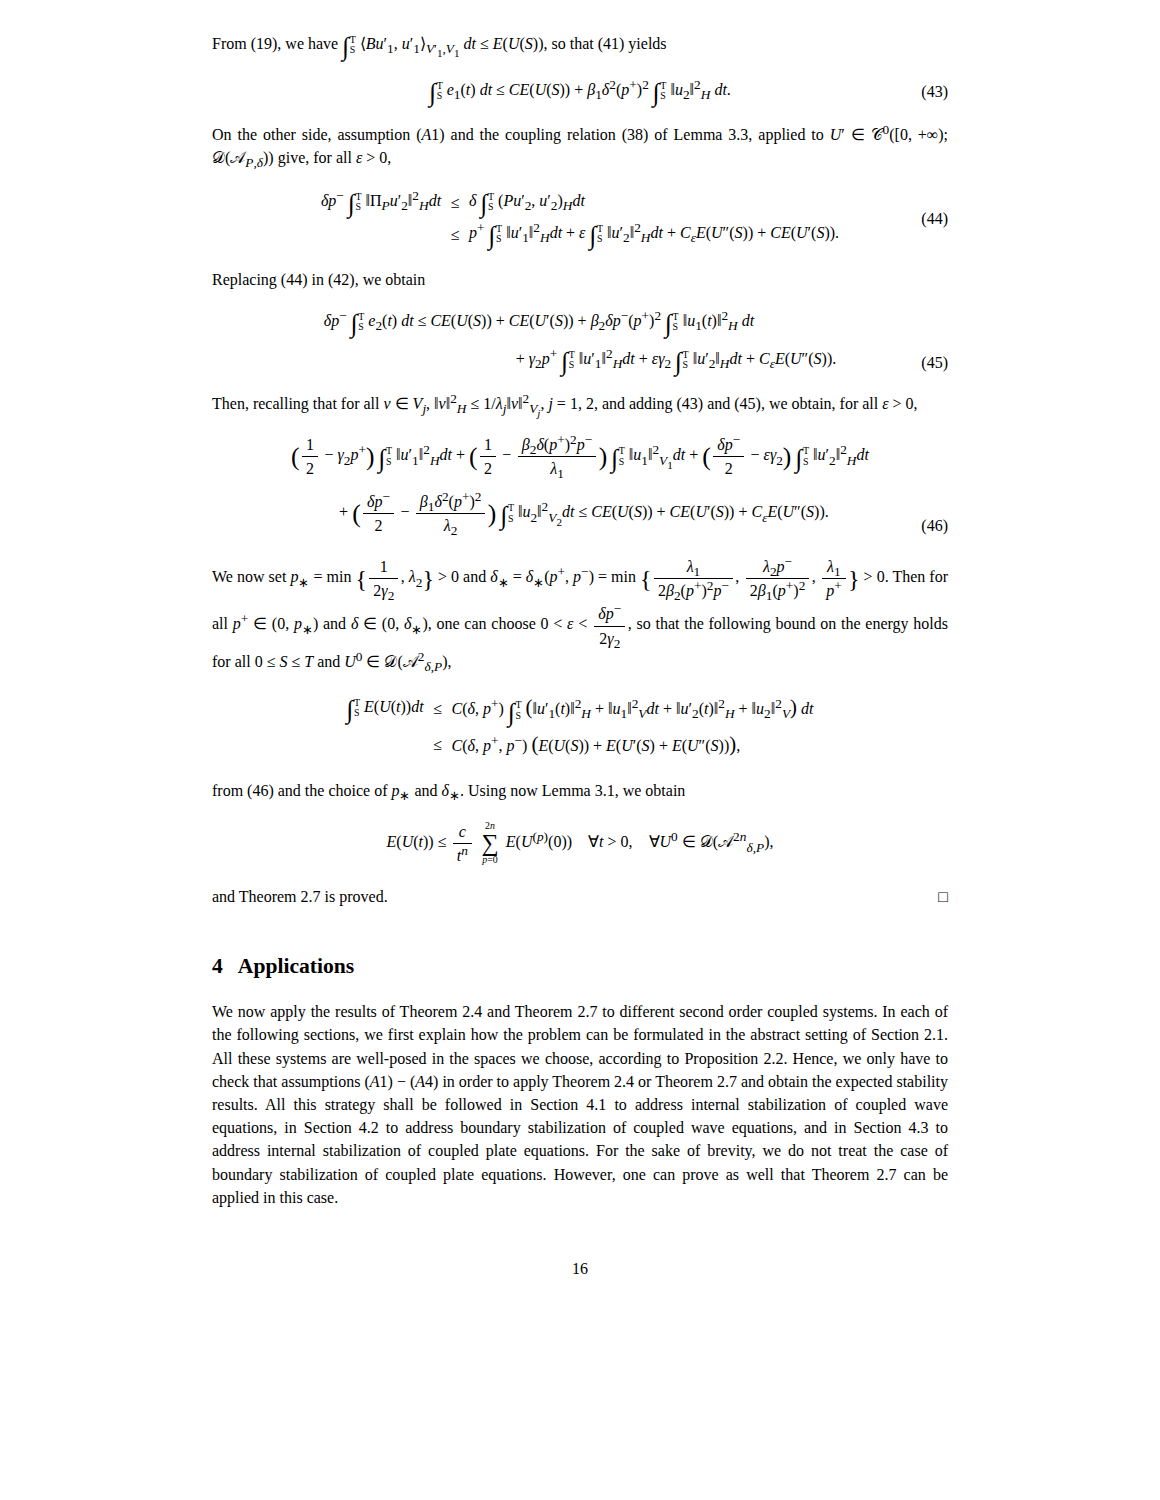From (19), we have ∫TS ⟨Bu′1, u′1⟩V′1,V1 dt ≤ E(U(S)), so that (41) yields
∫TS e1(t) dt ≤ CE(U(S)) + β1δ2(p+)2 ∫TS ‖u2‖2H dt. (43)
On the other side, assumption (A1) and the coupling relation (38) of Lemma 3.3, applied to U′ ∈ 𝒞0([0, +∞); 𝒟(𝒜P,δ)) give, for all ε > 0,
| δp − ∫ T S ‖Π P u ′ 2 ‖ 2 H dt | ≤ | δ ∫ T S ( Pu ′ 2 , u ′ 2 ) H dt |
| | ≤ | p + ∫ T S ‖ u ′ 1 ‖ 2 H dt + ε ∫ T S ‖ u ′ 2 ‖ 2 H dt + C ε E ( U ″( S )) + CE ( U ′( S )). |
(44)
Replacing (44) in (42), we obtain
δp− ∫TS e2(t) dt ≤ CE(U(S)) + CE(U′(S)) + β2δp−(p+)2 ∫TS ‖u1(t)‖2H dt
+ γ2p+ ∫TS ‖u′1‖2Hdt + εγ2 ∫TS ‖u′2‖Hdt + CεE(U″(S)). (45)
Then, recalling that for all v ∈ Vj, ‖v‖2H ≤ 1/λj‖v‖2Vj, j = 1, 2, and adding (43) and (45), we obtain, for all ε > 0,
(12 − γ2p+) ∫TS ‖u′1‖2Hdt + (12 − β2δ(p+)2p−λ1) ∫TS ‖u1‖2V1dt + (δp−2 − εγ2) ∫TS ‖u′2‖2Hdt
+ (δp−2 − β1δ2(p+)2 λ2) ∫TS ‖u2‖2V2dt ≤ CE(U(S)) + CE(U′(S)) + CεE(U″(S)). (46)
We now set p∗ = min {12γ2, λ2} > 0 and δ∗ = δ∗(p+, p−) = min {λ12β2(p+)2p−, λ2p−2β1(p+)2, λ1 p+} > 0. Then for all p+ ∈ (0, p∗) and δ ∈ (0, δ∗), one can choose 0 < ε < δp−2γ2, so that the following bound on the energy holds for all 0 ≤ S ≤ T and U0 ∈ 𝒟(𝒜2δ,P),
| ∫ T S E ( U ( t )) dt | ≤ | C ( δ , p + ) ∫ T S ( ‖ u ′ 1 ( t )‖ 2 H + ‖ u 1 ‖ 2 V dt + ‖ u ′ 2 ( t )‖ 2 H + ‖ u 2 ‖ 2 V ) dt |
| | ≤ | C ( δ , p + , p − ) ( E ( U ( S )) + E ( U ′( S ) + E ( U ″( S )) ) , |
from (46) and the choice of p∗ and δ∗. Using now Lemma 3.1, we obtain
E(U(t)) ≤ ctn 2n∑p=0 E(U(p)(0)) ∀t > 0, ∀U0 ∈ 𝒟(𝒜2nδ,P),
and Theorem 2.7 is proved. □
4 Applications
We now apply the results of Theorem 2.4 and Theorem 2.7 to different second order coupled systems. In each of the following sections, we first explain how the problem can be formulated in the abstract setting of Section 2.1. All these systems are well-posed in the spaces we choose, according to Proposition 2.2. Hence, we only have to check that assumptions (A1) − (A4) in order to apply Theorem 2.4 or Theorem 2.7 and obtain the expected stability results. All this strategy shall be followed in Section 4.1 to address internal stabilization of coupled wave equations, in Section 4.2 to address boundary stabilization of coupled wave equations, and in Section 4.3 to address internal stabilization of coupled plate equations. For the sake of brevity, we do not treat the case of boundary stabilization of coupled plate equations. However, one can prove as well that Theorem 2.7 can be applied in this case.
16